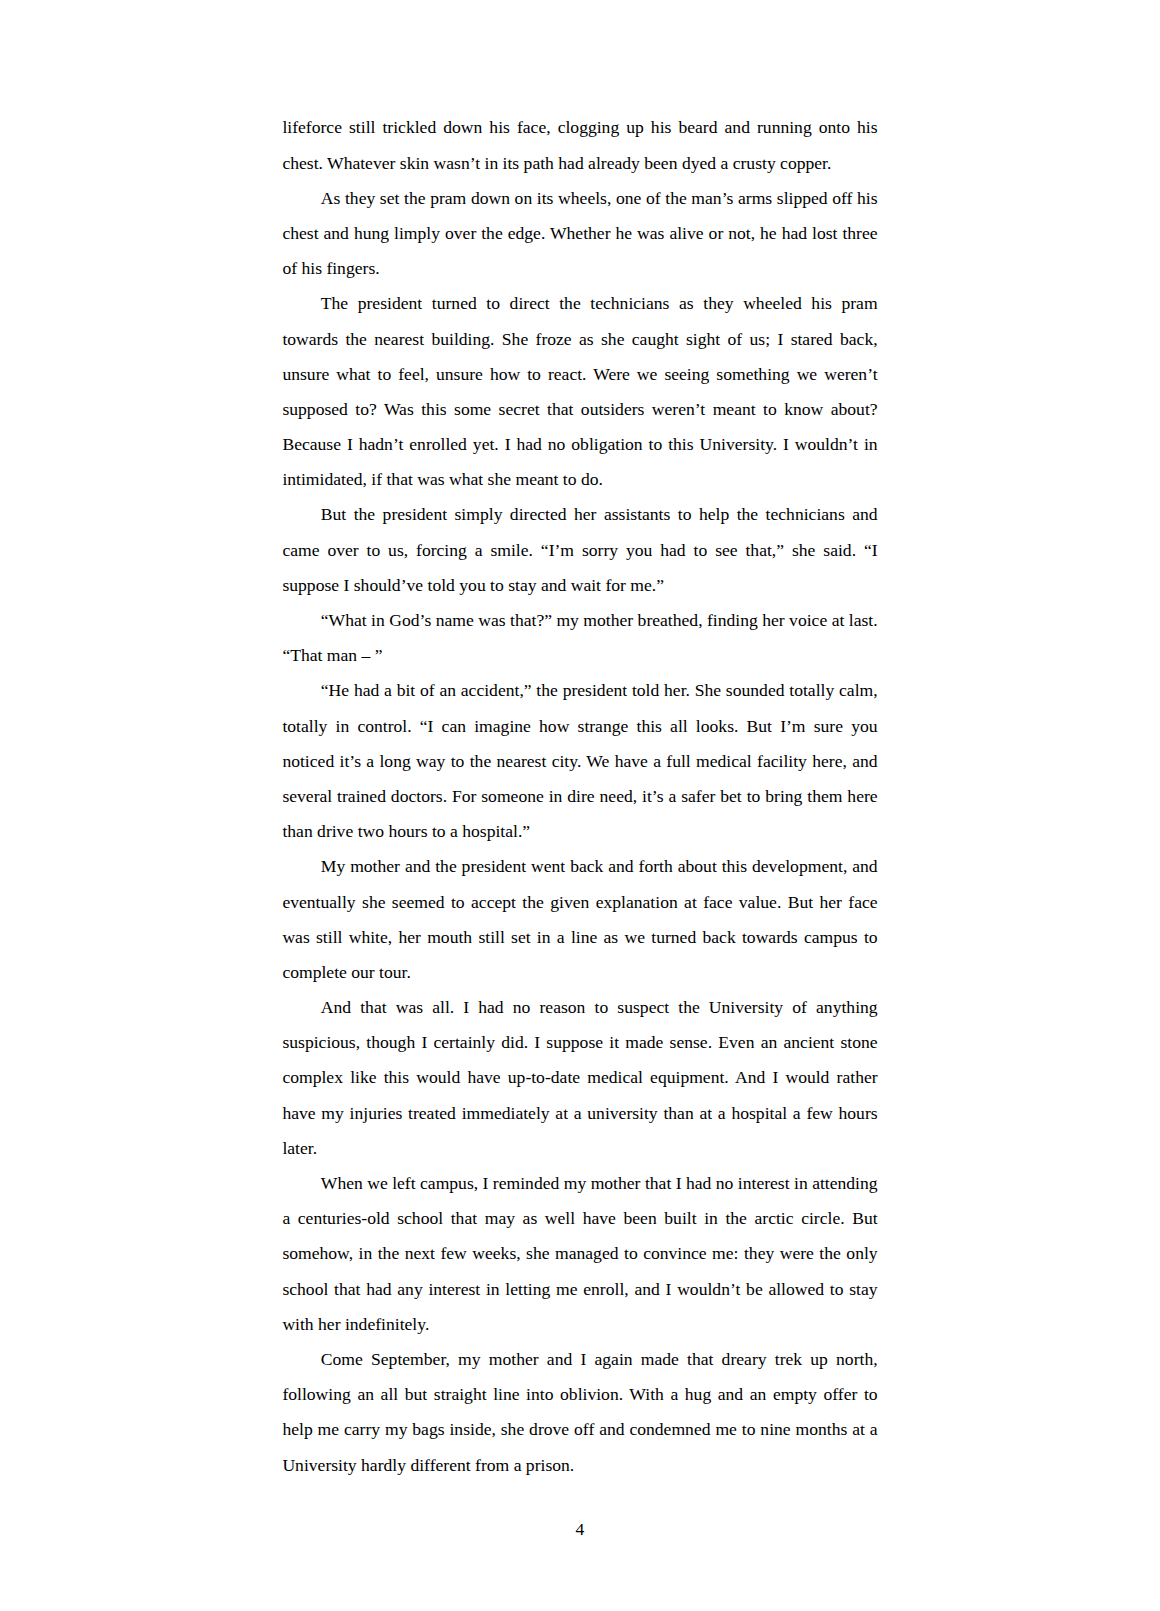lifeforce still trickled down his face, clogging up his beard and running onto his chest. Whatever skin wasn’t in its path had already been dyed a crusty copper.
As they set the pram down on its wheels, one of the man’s arms slipped off his chest and hung limply over the edge. Whether he was alive or not, he had lost three of his fingers.
The president turned to direct the technicians as they wheeled his pram towards the nearest building. She froze as she caught sight of us; I stared back, unsure what to feel, unsure how to react. Were we seeing something we weren’t supposed to? Was this some secret that outsiders weren’t meant to know about? Because I hadn’t enrolled yet. I had no obligation to this University. I wouldn’t in intimidated, if that was what she meant to do.
But the president simply directed her assistants to help the technicians and came over to us, forcing a smile. “I’m sorry you had to see that,” she said. “I suppose I should’ve told you to stay and wait for me.”
“What in God’s name was that?” my mother breathed, finding her voice at last. “That man – ”
“He had a bit of an accident,” the president told her. She sounded totally calm, totally in control. “I can imagine how strange this all looks. But I’m sure you noticed it’s a long way to the nearest city. We have a full medical facility here, and several trained doctors. For someone in dire need, it’s a safer bet to bring them here than drive two hours to a hospital.”
My mother and the president went back and forth about this development, and eventually she seemed to accept the given explanation at face value. But her face was still white, her mouth still set in a line as we turned back towards campus to complete our tour.
And that was all. I had no reason to suspect the University of anything suspicious, though I certainly did. I suppose it made sense. Even an ancient stone complex like this would have up-to-date medical equipment. And I would rather have my injuries treated immediately at a university than at a hospital a few hours later.
When we left campus, I reminded my mother that I had no interest in attending a centuries-old school that may as well have been built in the arctic circle. But somehow, in the next few weeks, she managed to convince me: they were the only school that had any interest in letting me enroll, and I wouldn’t be allowed to stay with her indefinitely.
Come September, my mother and I again made that dreary trek up north, following an all but straight line into oblivion. With a hug and an empty offer to help me carry my bags inside, she drove off and condemned me to nine months at a University hardly different from a prison.
4